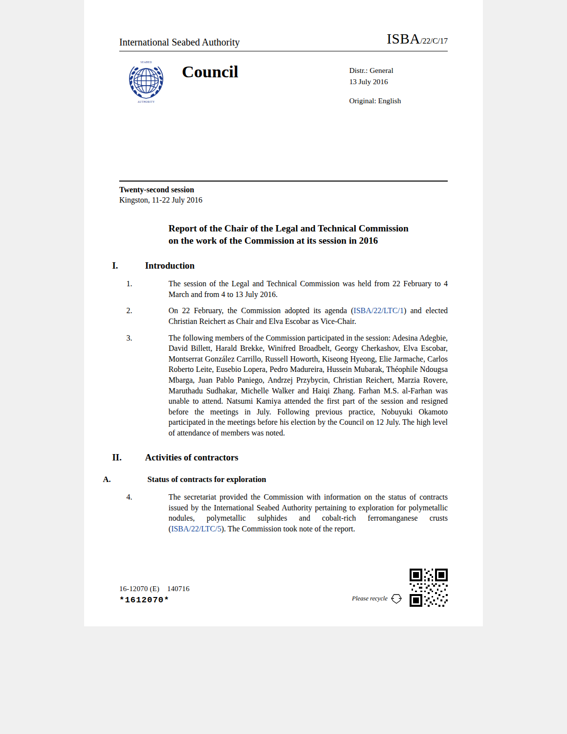International Seabed Authority
ISBA/22/C/17
AUTHORITY SEABED
Council
Distr.: General
13 July 2016
Original: English
Twenty-second session
Kingston, 11-22 July 2016
Report of the Chair of the Legal and Technical Commission
on the work of the Commission at its session in 2016
I. Introduction
1. The session of the Legal and Technical Commission was held from 22 February to 4 March and from 4 to 13 July 2016.
2. On 22 February, the Commission adopted its agenda (ISBA/22/LTC/1) and elected Christian Reichert as Chair and Elva Escobar as Vice-Chair.
3. The following members of the Commission participated in the session: Adesina Adegbie, David Billett, Harald Brekke, Winifred Broadbelt, Georgy Cherkashov, Elva Escobar, Montserrat González Carrillo, Russell Howorth, Kiseong Hyeong, Elie Jarmache, Carlos Roberto Leite, Eusebio Lopera, Pedro Madureira, Hussein Mubarak, Théophile Ndougsa Mbarga, Juan Pablo Paniego, Andrzej Przybycin, Christian Reichert, Marzia Rovere, Maruthadu Sudhakar, Michelle Walker and Haiqi Zhang. Farhan M.S. al-Farhan was unable to attend. Natsumi Kamiya attended the first part of the session and resigned before the meetings in July. Following previous practice, Nobuyuki Okamoto participated in the meetings before his election by the Council on 12 July. The high level of attendance of members was noted.
II. Activities of contractors
A. Status of contracts for exploration
4. The secretariat provided the Commission with information on the status of contracts issued by the International Seabed Authority pertaining to exploration for polymetallic nodules, polymetallic sulphides and cobalt-rich ferromanganese crusts (ISBA/22/LTC/5). The Commission took note of the report.
16-12070 (E) 140716
*1612070*
Please recycle